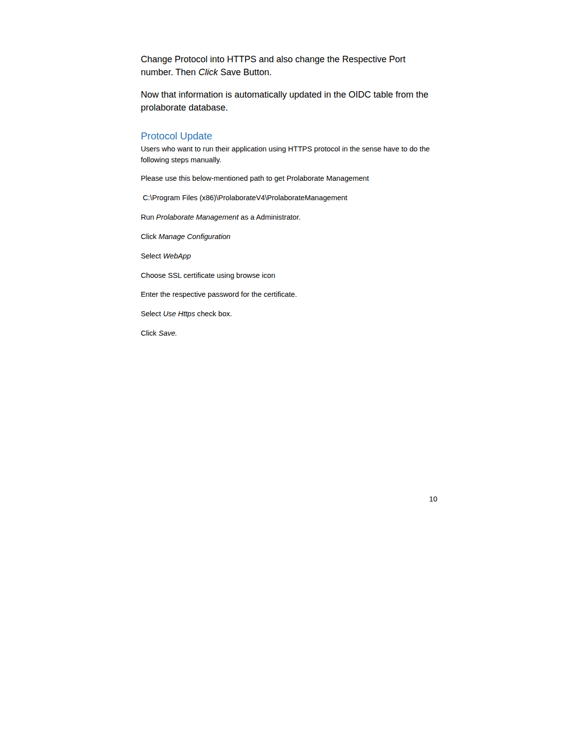Change Protocol into HTTPS and also change the Respective Port number. Then Click Save Button.
Now that information is automatically updated in the OIDC table from the prolaborate database.
Protocol Update
Users who want to run their application using HTTPS protocol in the sense have to do the following steps manually.
Please use this below-mentioned path to get Prolaborate Management
C:\Program Files (x86)\ProlaborateV4\ProlaborateManagement
Run Prolaborate Management as a Administrator.
Click Manage Configuration
Select WebApp
Choose SSL certificate using browse icon
Enter the respective password for the certificate.
Select Use Https check box.
Click Save.
10